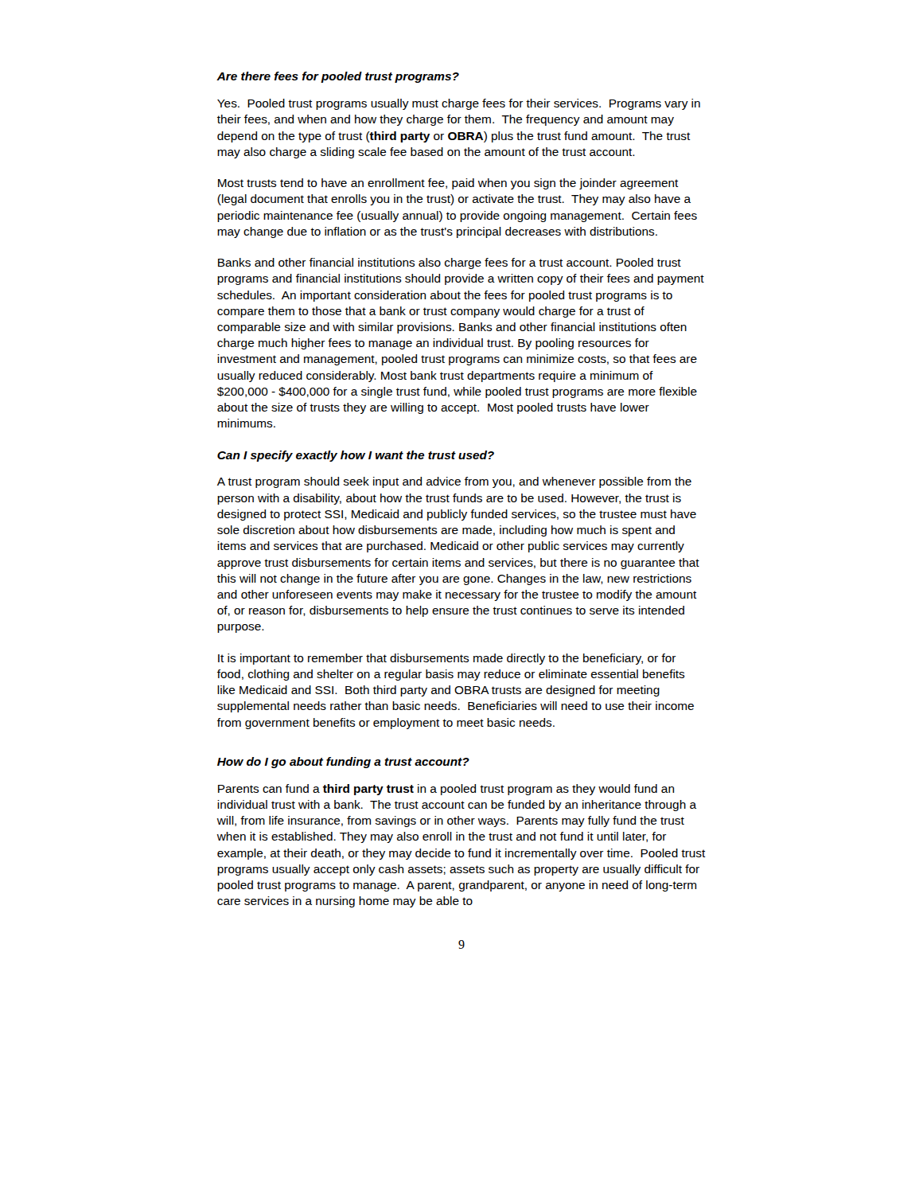Are there fees for pooled trust programs?
Yes. Pooled trust programs usually must charge fees for their services. Programs vary in their fees, and when and how they charge for them. The frequency and amount may depend on the type of trust (third party or OBRA) plus the trust fund amount. The trust may also charge a sliding scale fee based on the amount of the trust account.
Most trusts tend to have an enrollment fee, paid when you sign the joinder agreement (legal document that enrolls you in the trust) or activate the trust. They may also have a periodic maintenance fee (usually annual) to provide ongoing management. Certain fees may change due to inflation or as the trust's principal decreases with distributions.
Banks and other financial institutions also charge fees for a trust account. Pooled trust programs and financial institutions should provide a written copy of their fees and payment schedules. An important consideration about the fees for pooled trust programs is to compare them to those that a bank or trust company would charge for a trust of comparable size and with similar provisions. Banks and other financial institutions often charge much higher fees to manage an individual trust. By pooling resources for investment and management, pooled trust programs can minimize costs, so that fees are usually reduced considerably. Most bank trust departments require a minimum of $200,000 - $400,000 for a single trust fund, while pooled trust programs are more flexible about the size of trusts they are willing to accept. Most pooled trusts have lower minimums.
Can I specify exactly how I want the trust used?
A trust program should seek input and advice from you, and whenever possible from the person with a disability, about how the trust funds are to be used. However, the trust is designed to protect SSI, Medicaid and publicly funded services, so the trustee must have sole discretion about how disbursements are made, including how much is spent and items and services that are purchased. Medicaid or other public services may currently approve trust disbursements for certain items and services, but there is no guarantee that this will not change in the future after you are gone. Changes in the law, new restrictions and other unforeseen events may make it necessary for the trustee to modify the amount of, or reason for, disbursements to help ensure the trust continues to serve its intended purpose.
It is important to remember that disbursements made directly to the beneficiary, or for food, clothing and shelter on a regular basis may reduce or eliminate essential benefits like Medicaid and SSI. Both third party and OBRA trusts are designed for meeting supplemental needs rather than basic needs. Beneficiaries will need to use their income from government benefits or employment to meet basic needs.
How do I go about funding a trust account?
Parents can fund a third party trust in a pooled trust program as they would fund an individual trust with a bank. The trust account can be funded by an inheritance through a will, from life insurance, from savings or in other ways. Parents may fully fund the trust when it is established. They may also enroll in the trust and not fund it until later, for example, at their death, or they may decide to fund it incrementally over time. Pooled trust programs usually accept only cash assets; assets such as property are usually difficult for pooled trust programs to manage. A parent, grandparent, or anyone in need of long-term care services in a nursing home may be able to
9